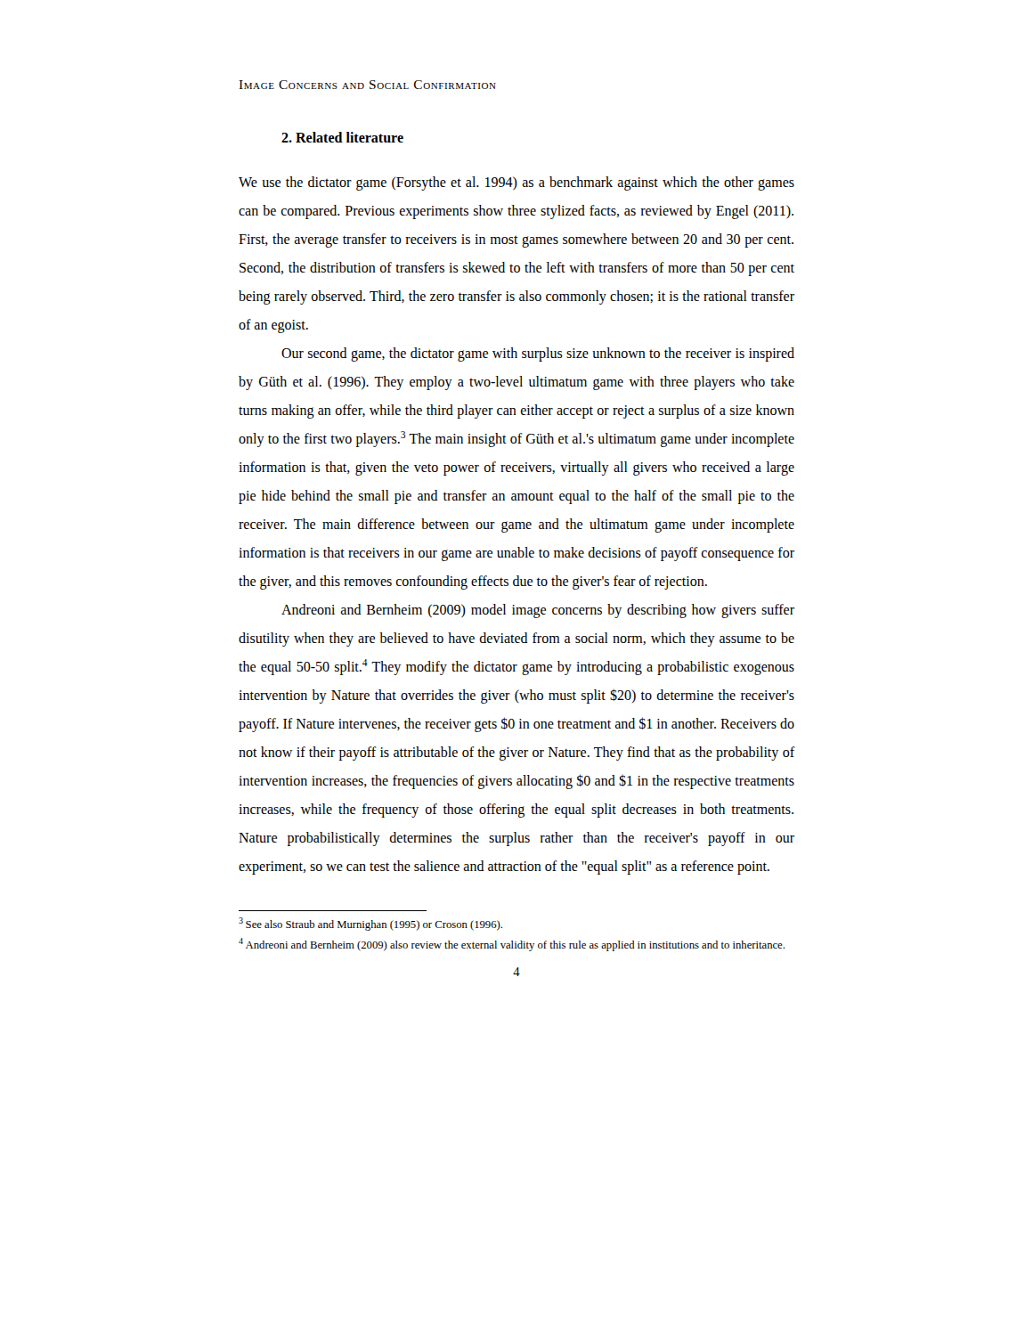Image Concerns and Social Confirmation
2. Related literature
We use the dictator game (Forsythe et al. 1994) as a benchmark against which the other games can be compared. Previous experiments show three stylized facts, as reviewed by Engel (2011). First, the average transfer to receivers is in most games somewhere between 20 and 30 per cent. Second, the distribution of transfers is skewed to the left with transfers of more than 50 per cent being rarely observed. Third, the zero transfer is also commonly chosen; it is the rational transfer of an egoist.
Our second game, the dictator game with surplus size unknown to the receiver is inspired by Güth et al. (1996). They employ a two-level ultimatum game with three players who take turns making an offer, while the third player can either accept or reject a surplus of a size known only to the first two players.3 The main insight of Güth et al.'s ultimatum game under incomplete information is that, given the veto power of receivers, virtually all givers who received a large pie hide behind the small pie and transfer an amount equal to the half of the small pie to the receiver. The main difference between our game and the ultimatum game under incomplete information is that receivers in our game are unable to make decisions of payoff consequence for the giver, and this removes confounding effects due to the giver's fear of rejection.
Andreoni and Bernheim (2009) model image concerns by describing how givers suffer disutility when they are believed to have deviated from a social norm, which they assume to be the equal 50-50 split.4 They modify the dictator game by introducing a probabilistic exogenous intervention by Nature that overrides the giver (who must split $20) to determine the receiver's payoff. If Nature intervenes, the receiver gets $0 in one treatment and $1 in another. Receivers do not know if their payoff is attributable of the giver or Nature. They find that as the probability of intervention increases, the frequencies of givers allocating $0 and $1 in the respective treatments increases, while the frequency of those offering the equal split decreases in both treatments. Nature probabilistically determines the surplus rather than the receiver's payoff in our experiment, so we can test the salience and attraction of the "equal split" as a reference point.
3 See also Straub and Murnighan (1995) or Croson (1996).
4 Andreoni and Bernheim (2009) also review the external validity of this rule as applied in institutions and to inheritance.
4